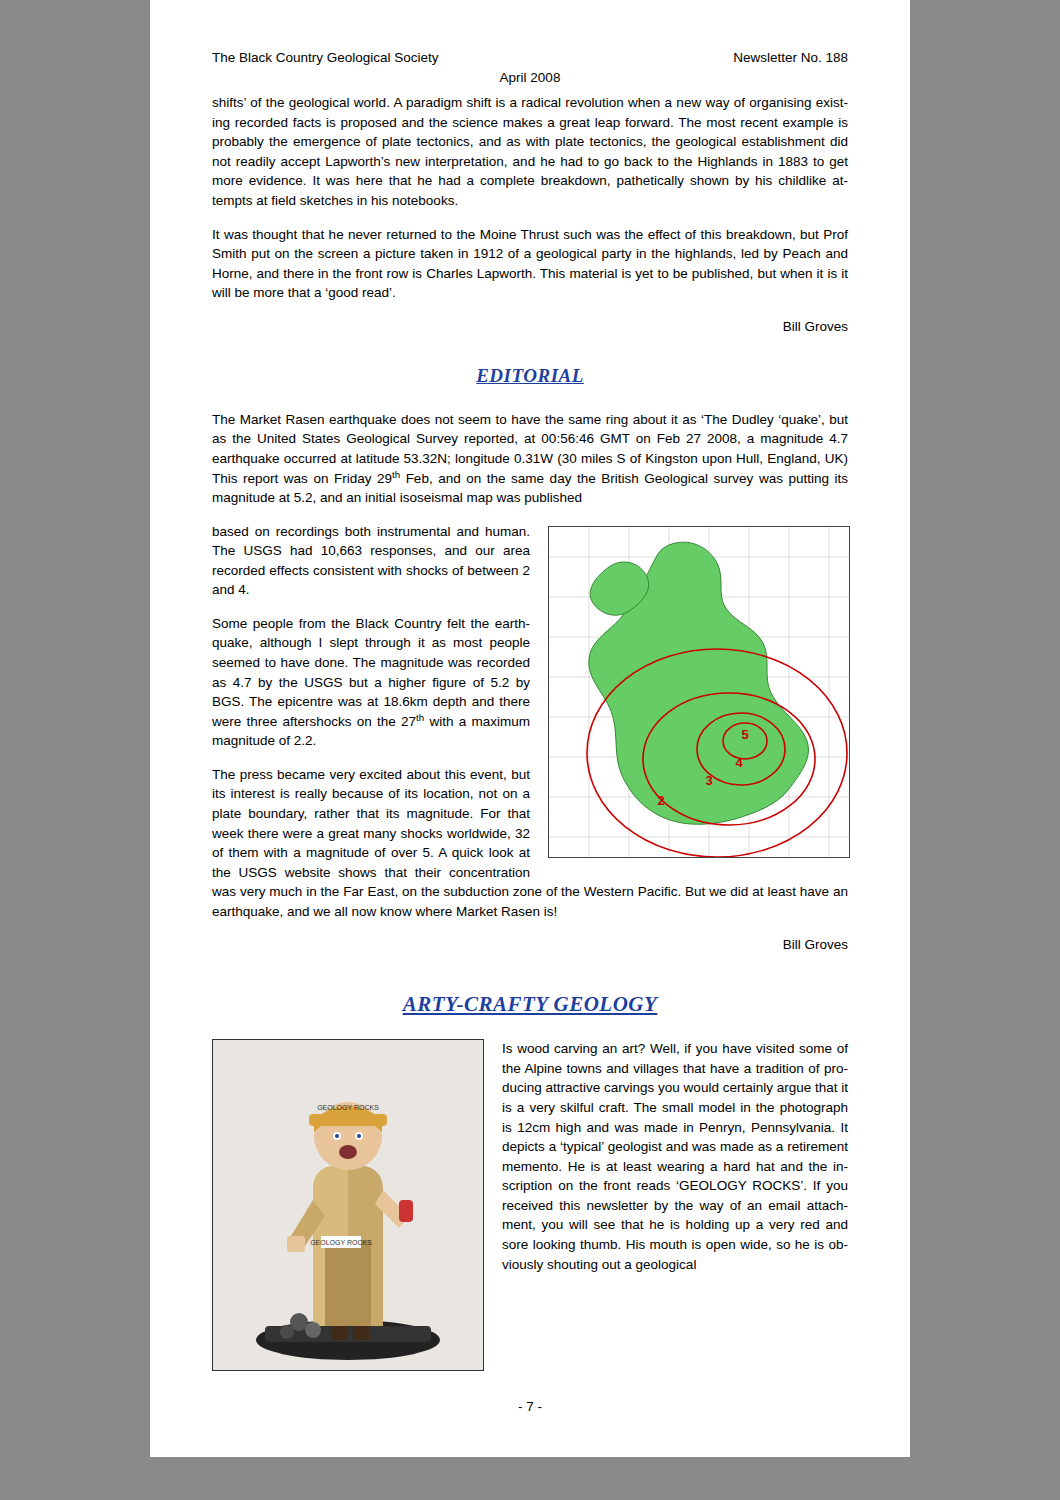The Black Country Geological Society
Newsletter No. 188
April 2008
shifts’ of the geological world. A paradigm shift is a radical revolution when a new way of organising existing recorded facts is proposed and the science makes a great leap forward. The most recent example is probably the emergence of plate tectonics, and as with plate tectonics, the geological establishment did not readily accept Lapworth’s new interpretation, and he had to go back to the Highlands in 1883 to get more evidence. It was here that he had a complete breakdown, pathetically shown by his childlike attempts at field sketches in his notebooks.
It was thought that he never returned to the Moine Thrust such was the effect of this breakdown, but Prof Smith put on the screen a picture taken in 1912 of a geological party in the highlands, led by Peach and Horne, and there in the front row is Charles Lapworth. This material is yet to be published, but when it is it will be more that a ‘good read’.
Bill Groves
EDITORIAL
The Market Rasen earthquake does not seem to have the same ring about it as ‘The Dudley ‘quake’, but as the United States Geological Survey reported, at 00:56:46 GMT on Feb 27 2008, a magnitude 4.7 earthquake occurred at latitude 53.32N; longitude 0.31W (30 miles S of Kingston upon Hull, England, UK) This report was on Friday 29th Feb, and on the same day the British Geological survey was putting its magnitude at 5.2, and an initial isoseismal map was published
based on recordings both instrumental and human. The USGS had 10,663 responses, and our area recorded effects consistent with shocks of between 2 and 4.
Some people from the Black Country felt the earthquake, although I slept through it as most people seemed to have done. The magnitude was recorded as 4.7 by the USGS but a higher figure of 5.2 by BGS. The epicentre was at 18.6km depth and there were three aftershocks on the 27th with a maximum magnitude of 2.2.
The press became very excited about this event, but its interest is really because of its location, not on a plate boundary, rather that its magnitude. For that week there were a great many shocks worldwide, 32 of them with a magnitude of over 5. A quick look at the USGS website shows that their concentration was very much in the Far East, on the subduction zone of the Western Pacific. But we did at least have an earthquake, and we all now know where Market Rasen is!
Bill Groves
ARTY-CRAFTY GEOLOGY
Is wood carving an art? Well, if you have visited some of the Alpine towns and villages that have a tradition of producing attractive carvings you would certainly argue that it is a very skilful craft. The small model in the photograph is 12cm high and was made in Penryn, Pennsylvania. It depicts a ‘typical’ geologist and was made as a retirement memento. He is at least wearing a hard hat and the inscription on the front reads ‘GEOLOGY ROCKS’. If you received this newsletter by the way of an email attachment, you will see that he is holding up a very red and sore looking thumb. His mouth is open wide, so he is obviously shouting out a geological
- 7 -